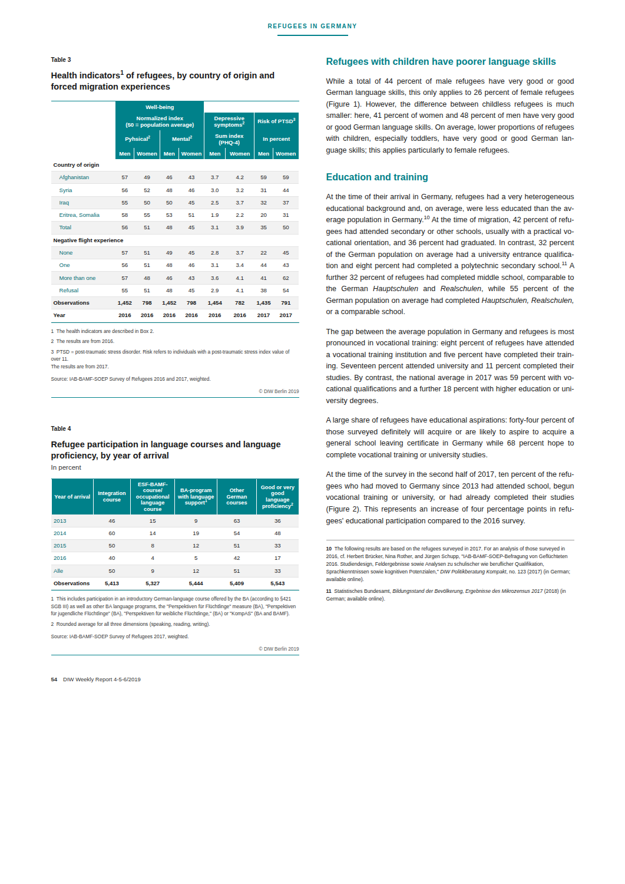Refugees in Germany
Table 3
Health indicators1 of refugees, by country of origin and forced migration experiences
| | Well-being | |
| --- | --- | --- |
| Normalized index (50 = population average) | Depressive symptoms 2 | Risk of PTSD 3 |
| Pyhsical 2 | Mental 2 | Sum index (PHQ-4) | In percent |
| | Men | Women | Men | Women | Men | Women | Men | Women |
| Country of origin |
| Afghanistan | 57 | 49 | 46 | 43 | 3.7 | 4.2 | 59 | 59 |
| Syria | 56 | 52 | 48 | 46 | 3.0 | 3.2 | 31 | 44 |
| Iraq | 55 | 50 | 50 | 45 | 2.5 | 3.7 | 32 | 37 |
| Eritrea, Somalia | 58 | 55 | 53 | 51 | 1.9 | 2.2 | 20 | 31 |
| Total | 56 | 51 | 48 | 45 | 3.1 | 3.9 | 35 | 50 |
| Negative flight experience |
| None | 57 | 51 | 49 | 45 | 2.8 | 3.7 | 22 | 45 |
| One | 56 | 51 | 48 | 46 | 3.1 | 3.4 | 44 | 43 |
| More than one | 57 | 48 | 46 | 43 | 3.6 | 4.1 | 41 | 62 |
| Refusal | 55 | 51 | 48 | 45 | 2.9 | 4.1 | 38 | 54 |
| Observations | 1,452 | 798 | 1,452 | 798 | 1,454 | 782 | 1,435 | 791 |
| Year | 2016 | 2016 | 2016 | 2016 | 2016 | 2016 | 2017 | 2017 |
1 The health indicators are described in Box 2.
2 The results are from 2016.
3 PTSD = post-traumatic stress disorder. Risk refers to individuals with a post-traumatic stress index value of over 11.
The results are from 2017.
Source: IAB-BAMF-SOEP Survey of Refugees 2016 and 2017, weighted.
© DIW Berlin 2019
Table 4
Refugee participation in language courses and language proficiency, by year of arrival
In percent
| Year of arrival | Integration course | ESF-BAMF- course/ occupational language course | BA-program with language support 1 | Other German courses | Good or very good language proficiency 2 |
| --- | --- | --- | --- | --- | --- |
| 2013 | 46 | 15 | 9 | 63 | 36 |
| 2014 | 60 | 14 | 19 | 54 | 48 |
| 2015 | 50 | 8 | 12 | 51 | 33 |
| 2016 | 40 | 4 | 5 | 42 | 17 |
| Alle | 50 | 9 | 12 | 51 | 33 |
| Observations | 5,413 | 5,327 | 5,444 | 5,409 | 5,543 |
1 This includes participation in an introductory German-language course offered by the BA (according to §421 SGB III) as well as other BA language programs, the "Perspektiven für Flüchtlinge" measure (BA), "Perspektiven für jugendliche Flüchtlinge" (BA), "Perspektiven für weibliche Flüchtlinge," (BA) or "KompAS" (BA and BAMF).
2 Rounded average for all three dimensions (speaking, reading, writing).
Source: IAB-BAMF-SOEP Survey of Refugees 2017, weighted.
© DIW Berlin 2019
Refugees with children have poorer language skills
While a total of 44 percent of male refugees have very good or good German language skills, this only applies to 26 percent of female refugees (Figure 1). However, the difference between childless refugees is much smaller: here, 41 percent of women and 48 percent of men have very good or good German language skills. On average, lower proportions of refugees with children, especially toddlers, have very good or good German language skills; this applies particularly to female refugees.
Education and training
At the time of their arrival in Germany, refugees had a very heterogeneous educational background and, on average, were less educated than the average population in Germany.10 At the time of migration, 42 percent of refugees had attended secondary or other schools, usually with a practical vocational orientation, and 36 percent had graduated. In contrast, 32 percent of the German population on average had a university entrance qualification and eight percent had completed a polytechnic secondary school.11 A further 32 percent of refugees had completed middle school, comparable to the German Hauptschulen and Realschulen, while 55 percent of the German population on average had completed Hauptschulen, Realschulen, or a comparable school.
The gap between the average population in Germany and refugees is most pronounced in vocational training: eight percent of refugees have attended a vocational training institution and five percent have completed their training. Seventeen percent attended university and 11 percent completed their studies. By contrast, the national average in 2017 was 59 percent with vocational qualifications and a further 18 percent with higher education or university degrees.
A large share of refugees have educational aspirations: forty-four percent of those surveyed definitely will acquire or are likely to aspire to acquire a general school leaving certificate in Germany while 68 percent hope to complete vocational training or university studies.
At the time of the survey in the second half of 2017, ten percent of the refugees who had moved to Germany since 2013 had attended school, begun vocational training or university, or had already completed their studies (Figure 2). This represents an increase of four percentage points in refugees' educational participation compared to the 2016 survey.
10 The following results are based on the refugees surveyed in 2017. For an analysis of those surveyed in 2016, cf. Herbert Brücker, Nina Rother, and Jürgen Schupp, "IAB-BAMF-SOEP-Befragung von Geflüchteten 2016. Studiendesign, Feldergebnisse sowie Analysen zu schulischer wie beruflicher Qualifikation, Sprachkenntnissen sowie kognitiven Potenzialen," DIW Politikberatung Kompakt, no. 123 (2017) (in German; available online).
11 Statistisches Bundesamt, Bildungsstand der Bevölkerung, Ergebnisse des Mikrozensus 2017 (2018) (in German; available online).
54 DIW Weekly Report 4-5-6/2019